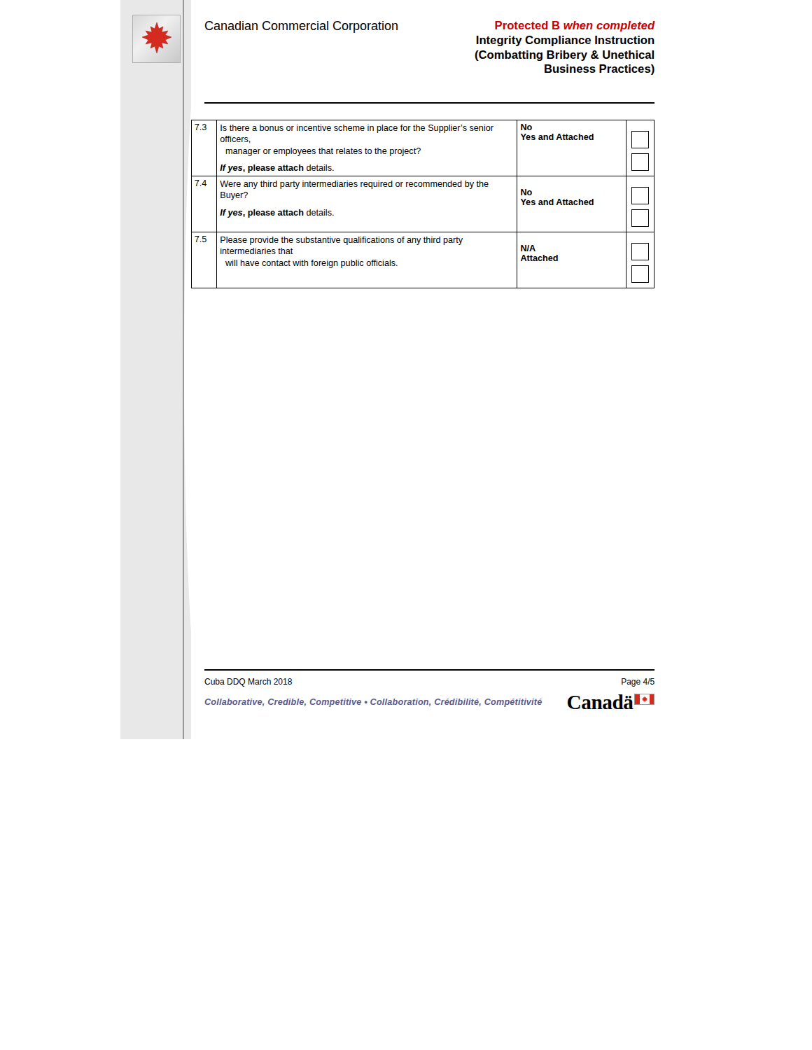Canadian Commercial Corporation
Protected B when completed
Integrity Compliance Instruction
(Combatting Bribery & Unethical
Business Practices)
| 7.3 | Is there a bonus or incentive scheme in place for the Supplier’s senior officers, manager or employees that relates to the project? If yes , please attach details. | No Yes and Attached | |
| 7.4 | Were any third party intermediaries required or recommended by the Buyer? If yes , please attach details. | No Yes and Attached | |
| 7.5 | Please provide the substantive qualifications of any third party intermediaries that will have contact with foreign public officials. | N/A Attached | |
Cuba DDQ March 2018
Page 4/5
Collaborative, Credible, Competitive • Collaboration, Crédibilité, Compétitivité
Canadä